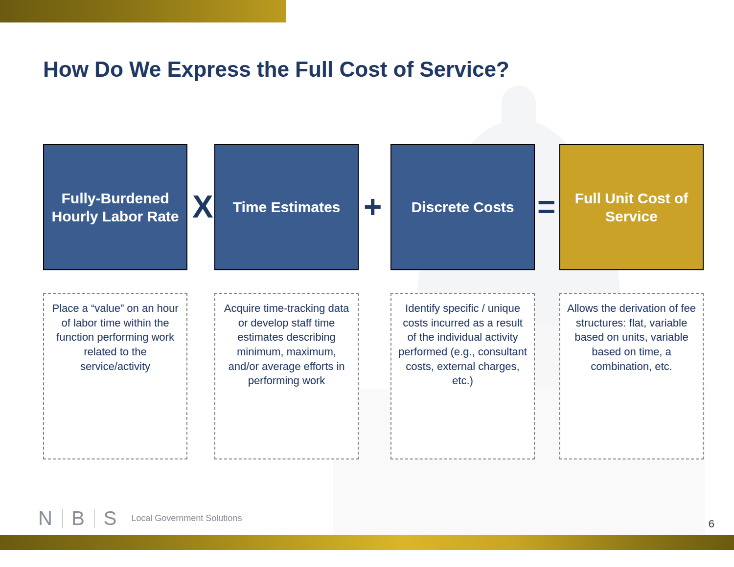How Do We Express the Full Cost of Service?
Fully-Burdened Hourly Labor Rate
X
Time Estimates
+
Discrete Costs
=
Full Unit Cost of Service
Place a “value” on an hour of labor time within the function performing work related to the service/activity
Acquire time-tracking data or develop staff time estimates describing minimum, maximum, and/or average efforts in performing work
Identify specific / unique costs incurred as a result of the individual activity performed (e.g., consultant costs, external charges, etc.)
Allows the derivation of fee structures: flat, variable based on units, variable based on time, a combination, etc.
N
B
S
Local Government Solutions
6